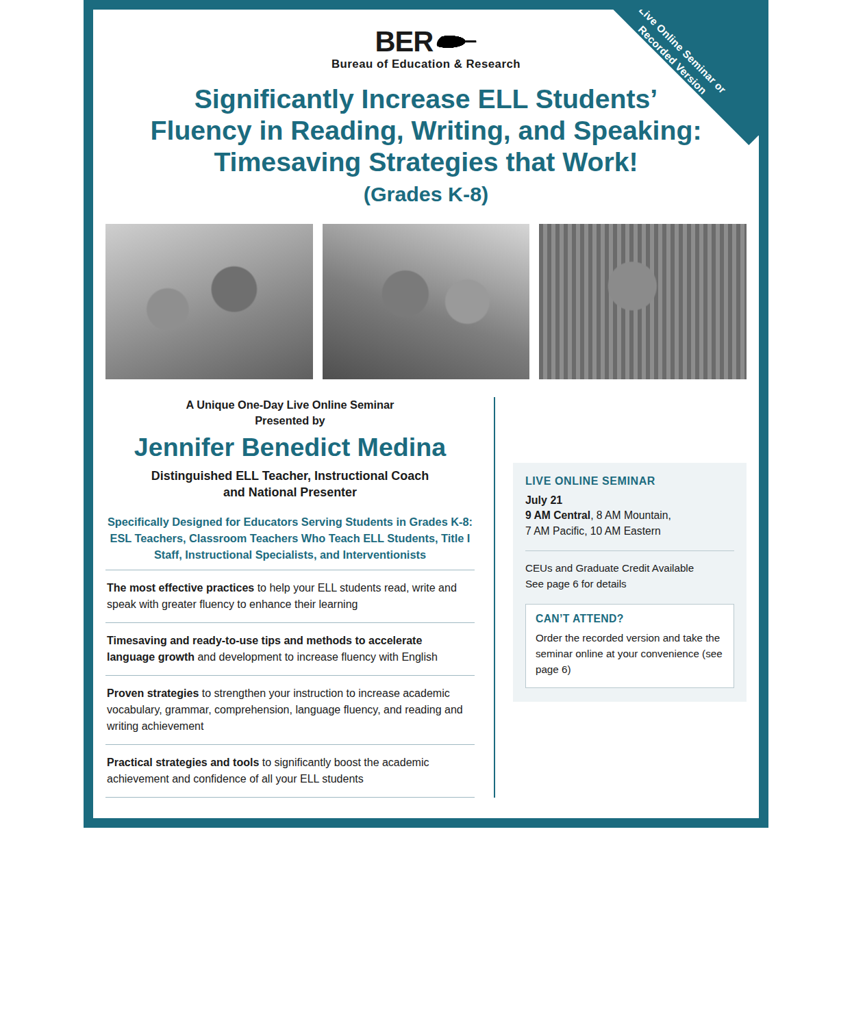Live Online Seminar or
Recorded Version
BER
Bureau of Education & Research
Significantly Increase ELL Students’
Fluency in Reading, Writing, and Speaking:
Timesaving Strategies that Work!
(Grades K-8)
A Unique One-Day Live Online Seminar
Presented by
Jennifer Benedict Medina
Distinguished ELL Teacher, Instructional Coach
and National Presenter
Specifically Designed for Educators Serving Students in Grades K-8: ESL Teachers, Classroom Teachers Who Teach ELL Students, Title I Staff, Instructional Specialists, and Interventionists
The most effective practices to help your ELL students read, write and speak with greater fluency to enhance their learning
Timesaving and ready-to-use tips and methods to accelerate language growth and development to increase fluency with English
Proven strategies to strengthen your instruction to increase academic vocabulary, grammar, comprehension, language fluency, and reading and writing achievement
Practical strategies and tools to significantly boost the academic achievement and confidence of all your ELL students
LIVE ONLINE SEMINAR
July 21
9 AM Central, 8 AM Mountain,
7 AM Pacific, 10 AM Eastern
CEUs and Graduate Credit Available
See page 6 for details
CAN’T ATTEND?
Order the recorded version and take the seminar online at your convenience (see page 6)